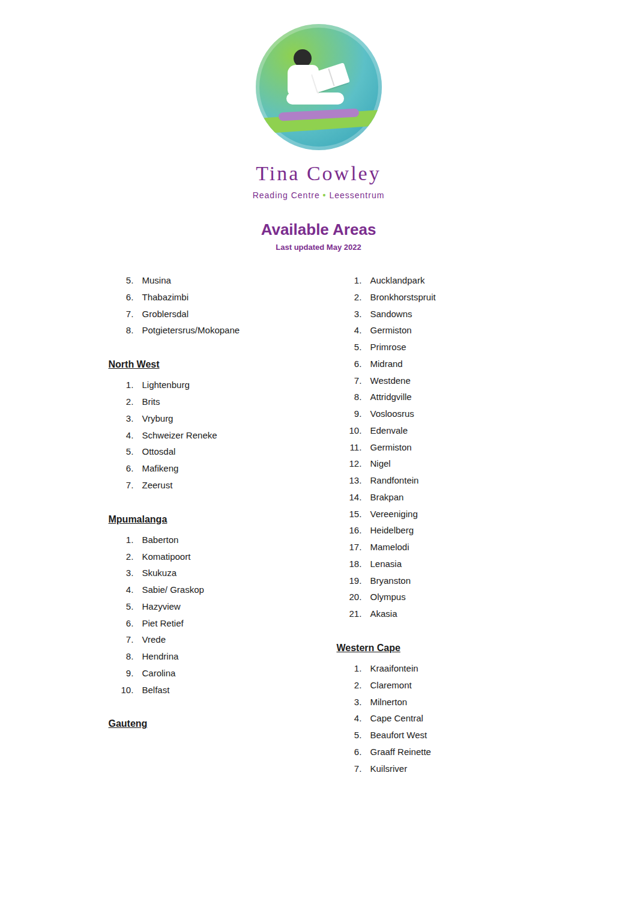Tina Cowley
Reading Centre • Leessentrum
Available Areas
Last updated May 2022
Musina
Thabazimbi
Groblersdal
Potgietersrus/Mokopane
North West
Lightenburg
Brits
Vryburg
Schweizer Reneke
Ottosdal
Mafikeng
Zeerust
Mpumalanga
Baberton
Komatipoort
Skukuza
Sabie/ Graskop
Hazyview
Piet Retief
Vrede
Hendrina
Carolina
Belfast
Gauteng
Aucklandpark
Bronkhorstspruit
Sandowns
Germiston
Primrose
Midrand
Westdene
Attridgville
Vosloosrus
Edenvale
Germiston
Nigel
Randfontein
Brakpan
Vereeniging
Heidelberg
Mamelodi
Lenasia
Bryanston
Olympus
Akasia
Western Cape
Kraaifontein
Claremont
Milnerton
Cape Central
Beaufort West
Graaff Reinette
Kuilsriver